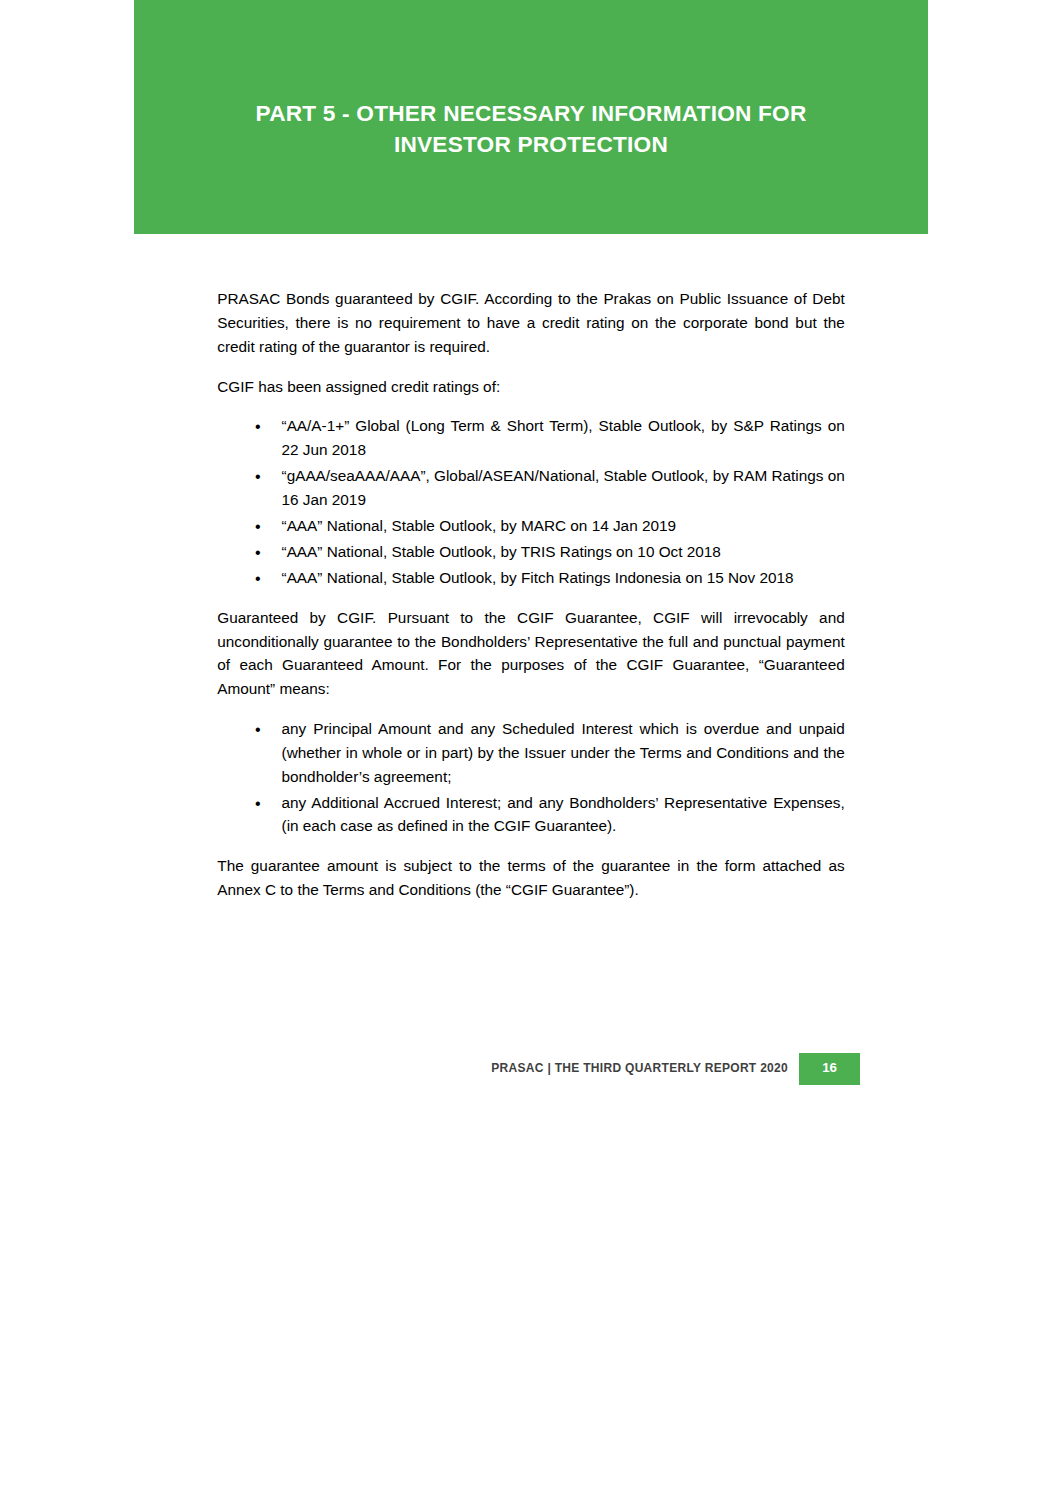PART 5 - OTHER NECESSARY INFORMATION FOR INVESTOR PROTECTION
PRASAC Bonds guaranteed by CGIF. According to the Prakas on Public Issuance of Debt Securities, there is no requirement to have a credit rating on the corporate bond but the credit rating of the guarantor is required.
CGIF has been assigned credit ratings of:
“AA/A-1+” Global (Long Term & Short Term), Stable Outlook, by S&P Ratings on 22 Jun 2018
“gAAA/seaAAA/AAA”, Global/ASEAN/National, Stable Outlook, by RAM Ratings on 16 Jan 2019
“AAA” National, Stable Outlook, by MARC on 14 Jan 2019
“AAA” National, Stable Outlook, by TRIS Ratings on 10 Oct 2018
“AAA” National, Stable Outlook, by Fitch Ratings Indonesia on 15 Nov 2018
Guaranteed by CGIF. Pursuant to the CGIF Guarantee, CGIF will irrevocably and unconditionally guarantee to the Bondholders’ Representative the full and punctual payment of each Guaranteed Amount. For the purposes of the CGIF Guarantee, “Guaranteed Amount” means:
any Principal Amount and any Scheduled Interest which is overdue and unpaid (whether in whole or in part) by the Issuer under the Terms and Conditions and the bondholder’s agreement;
any Additional Accrued Interest; and any Bondholders’ Representative Expenses, (in each case as defined in the CGIF Guarantee).
The guarantee amount is subject to the terms of the guarantee in the form attached as Annex C to the Terms and Conditions (the “CGIF Guarantee”).
PRASAC | THE THIRD QUARTERLY REPORT 2020
16